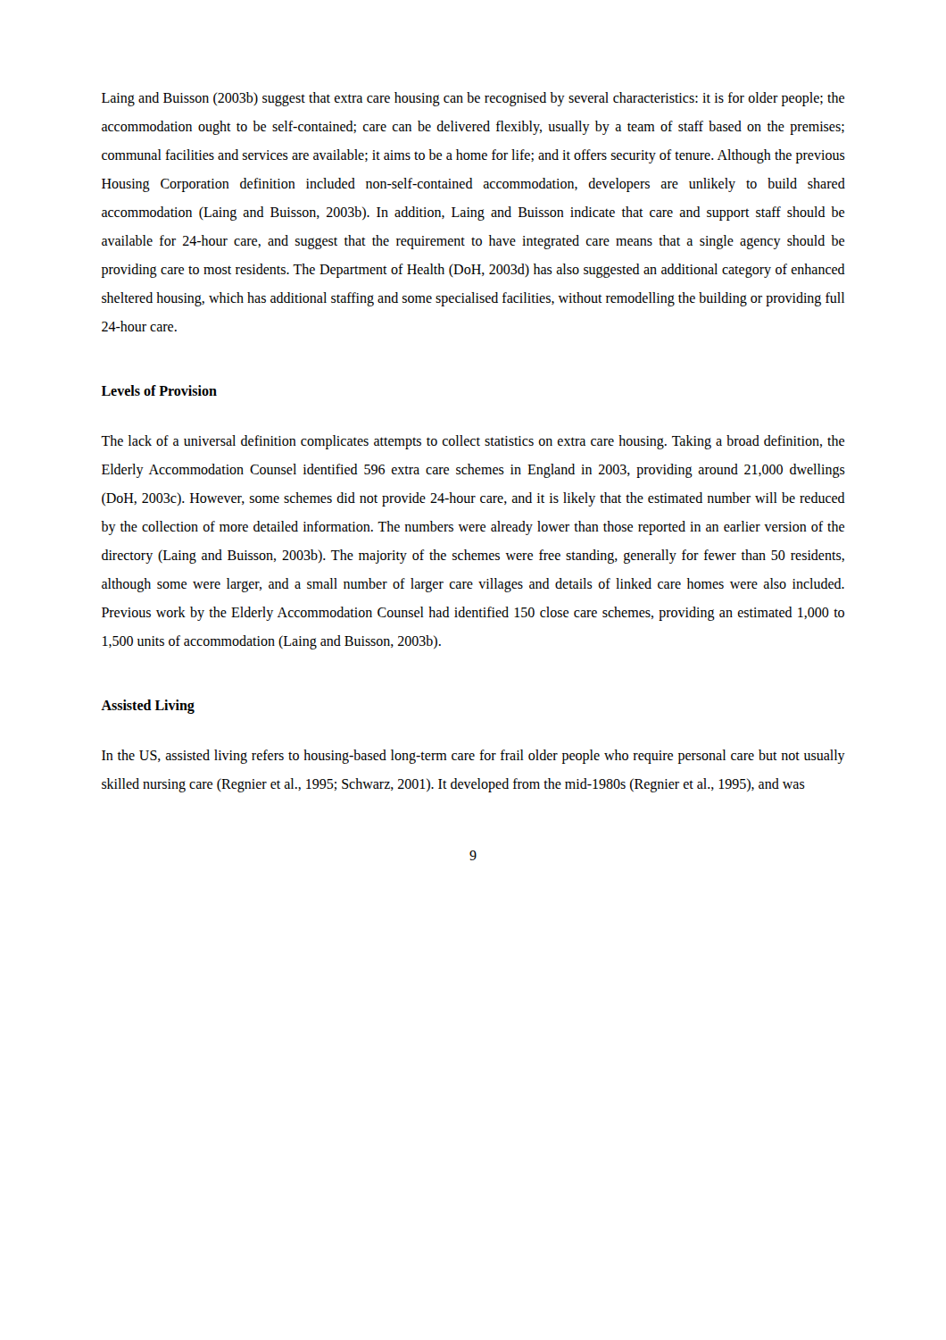Laing and Buisson (2003b) suggest that extra care housing can be recognised by several characteristics: it is for older people; the accommodation ought to be self-contained; care can be delivered flexibly, usually by a team of staff based on the premises; communal facilities and services are available; it aims to be a home for life; and it offers security of tenure. Although the previous Housing Corporation definition included non-self-contained accommodation, developers are unlikely to build shared accommodation (Laing and Buisson, 2003b). In addition, Laing and Buisson indicate that care and support staff should be available for 24-hour care, and suggest that the requirement to have integrated care means that a single agency should be providing care to most residents. The Department of Health (DoH, 2003d) has also suggested an additional category of enhanced sheltered housing, which has additional staffing and some specialised facilities, without remodelling the building or providing full 24-hour care.
Levels of Provision
The lack of a universal definition complicates attempts to collect statistics on extra care housing. Taking a broad definition, the Elderly Accommodation Counsel identified 596 extra care schemes in England in 2003, providing around 21,000 dwellings (DoH, 2003c). However, some schemes did not provide 24-hour care, and it is likely that the estimated number will be reduced by the collection of more detailed information. The numbers were already lower than those reported in an earlier version of the directory (Laing and Buisson, 2003b). The majority of the schemes were free standing, generally for fewer than 50 residents, although some were larger, and a small number of larger care villages and details of linked care homes were also included. Previous work by the Elderly Accommodation Counsel had identified 150 close care schemes, providing an estimated 1,000 to 1,500 units of accommodation (Laing and Buisson, 2003b).
Assisted Living
In the US, assisted living refers to housing-based long-term care for frail older people who require personal care but not usually skilled nursing care (Regnier et al., 1995; Schwarz, 2001). It developed from the mid-1980s (Regnier et al., 1995), and was
9